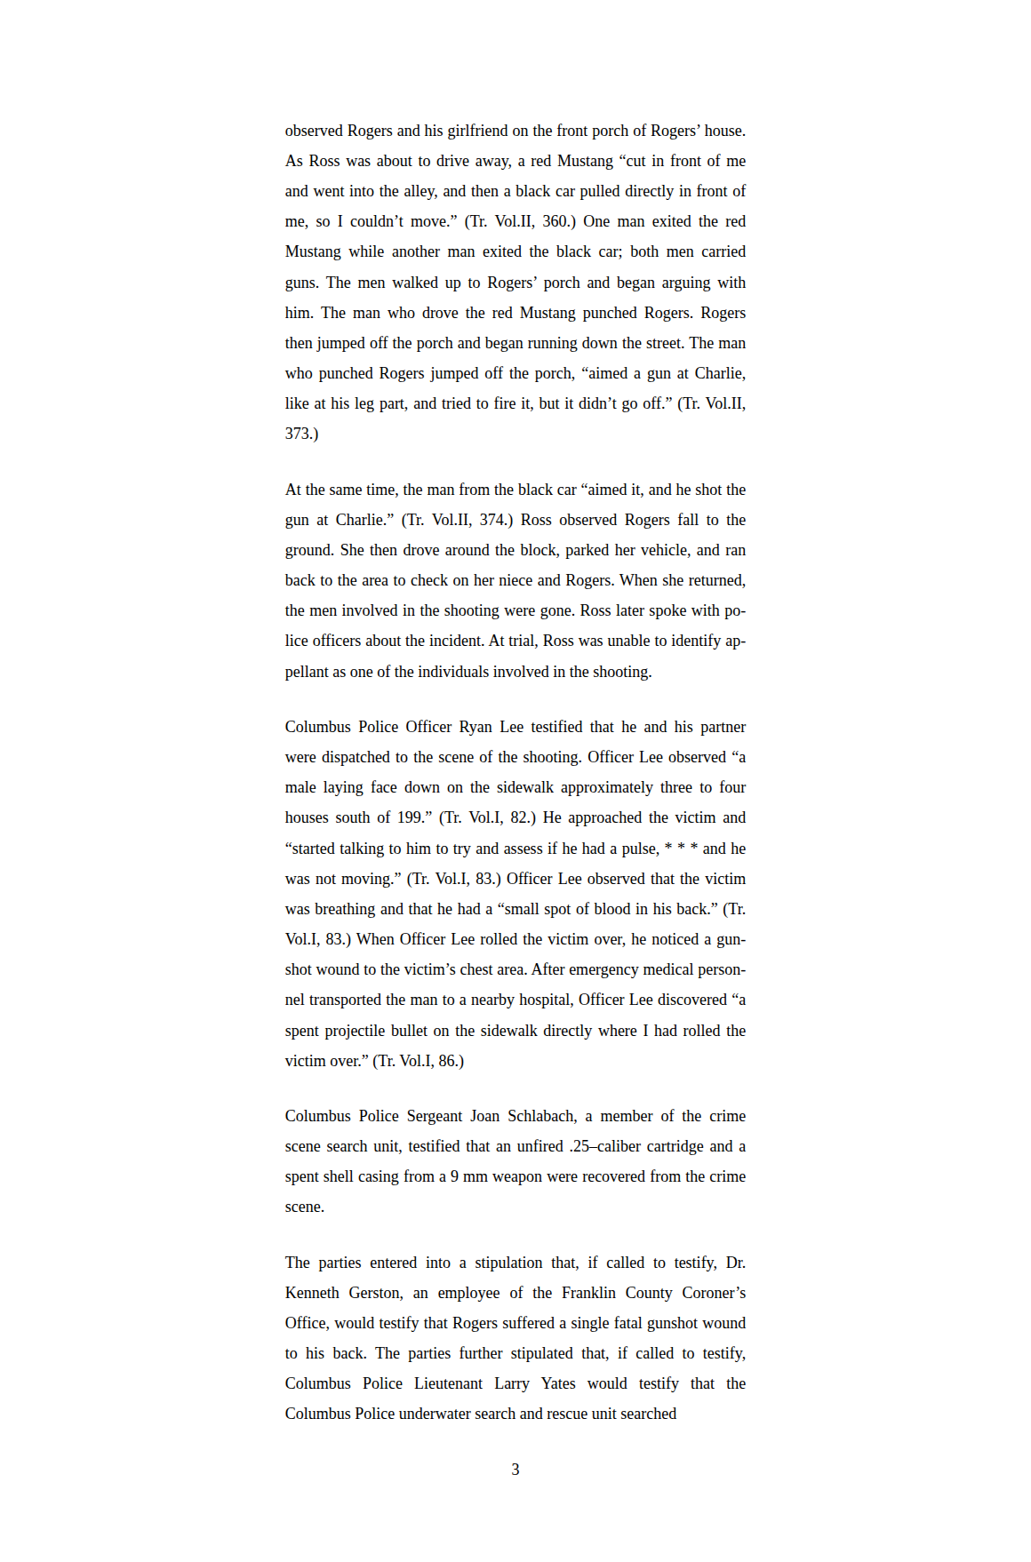observed Rogers and his girlfriend on the front porch of Rogers’ house. As Ross was about to drive away, a red Mustang “cut in front of me and went into the alley, and then a black car pulled directly in front of me, so I couldn’t move.” (Tr. Vol.II, 360.) One man exited the red Mustang while another man exited the black car; both men carried guns. The men walked up to Rogers’ porch and began arguing with him. The man who drove the red Mustang punched Rogers. Rogers then jumped off the porch and began running down the street. The man who punched Rogers jumped off the porch, “aimed a gun at Charlie, like at his leg part, and tried to fire it, but it didn’t go off.” (Tr. Vol.II, 373.)
At the same time, the man from the black car “aimed it, and he shot the gun at Charlie.” (Tr. Vol.II, 374.) Ross observed Rogers fall to the ground. She then drove around the block, parked her vehicle, and ran back to the area to check on her niece and Rogers. When she returned, the men involved in the shooting were gone. Ross later spoke with police officers about the incident. At trial, Ross was unable to identify appellant as one of the individuals involved in the shooting.
Columbus Police Officer Ryan Lee testified that he and his partner were dispatched to the scene of the shooting. Officer Lee observed “a male laying face down on the sidewalk approximately three to four houses south of 199.” (Tr. Vol.I, 82.) He approached the victim and “started talking to him to try and assess if he had a pulse, * * * and he was not moving.” (Tr. Vol.I, 83.) Officer Lee observed that the victim was breathing and that he had a “small spot of blood in his back.” (Tr. Vol.I, 83.) When Officer Lee rolled the victim over, he noticed a gunshot wound to the victim’s chest area. After emergency medical personnel transported the man to a nearby hospital, Officer Lee discovered “a spent projectile bullet on the sidewalk directly where I had rolled the victim over.” (Tr. Vol.I, 86.)
Columbus Police Sergeant Joan Schlabach, a member of the crime scene search unit, testified that an unfired .25–caliber cartridge and a spent shell casing from a 9 mm weapon were recovered from the crime scene.
The parties entered into a stipulation that, if called to testify, Dr. Kenneth Gerston, an employee of the Franklin County Coroner’s Office, would testify that Rogers suffered a single fatal gunshot wound to his back. The parties further stipulated that, if called to testify, Columbus Police Lieutenant Larry Yates would testify that the Columbus Police underwater search and rescue unit searched
3